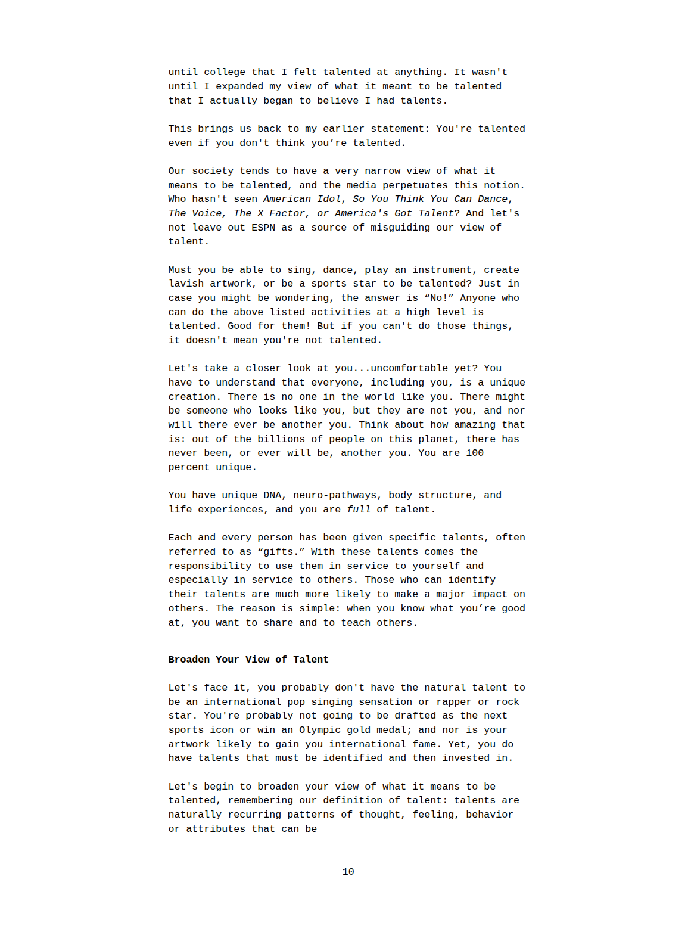until college that I felt talented at anything. It wasn't until I expanded my view of what it meant to be talented that I actually began to believe I had talents.
This brings us back to my earlier statement: You're talented even if you don't think you’re talented.
Our society tends to have a very narrow view of what it means to be talented, and the media perpetuates this notion. Who hasn't seen American Idol, So You Think You Can Dance, The Voice, The X Factor, or America's Got Talent? And let's not leave out ESPN as a source of misguiding our view of talent.
Must you be able to sing, dance, play an instrument, create lavish artwork, or be a sports star to be talented? Just in case you might be wondering, the answer is “No!” Anyone who can do the above listed activities at a high level is talented. Good for them! But if you can't do those things, it doesn't mean you're not talented.
Let's take a closer look at you...uncomfortable yet? You have to understand that everyone, including you, is a unique creation. There is no one in the world like you. There might be someone who looks like you, but they are not you, and nor will there ever be another you. Think about how amazing that is: out of the billions of people on this planet, there has never been, or ever will be, another you. You are 100 percent unique.
You have unique DNA, neuro-pathways, body structure, and life experiences, and you are full of talent.
Each and every person has been given specific talents, often referred to as “gifts.” With these talents comes the responsibility to use them in service to yourself and especially in service to others. Those who can identify their talents are much more likely to make a major impact on others. The reason is simple: when you know what you’re good at, you want to share and to teach others.
Broaden Your View of Talent
Let's face it, you probably don't have the natural talent to be an international pop singing sensation or rapper or rock star. You're probably not going to be drafted as the next sports icon or win an Olympic gold medal; and nor is your artwork likely to gain you international fame. Yet, you do have talents that must be identified and then invested in.
Let's begin to broaden your view of what it means to be talented, remembering our definition of talent: talents are naturally recurring patterns of thought, feeling, behavior or attributes that can be
10